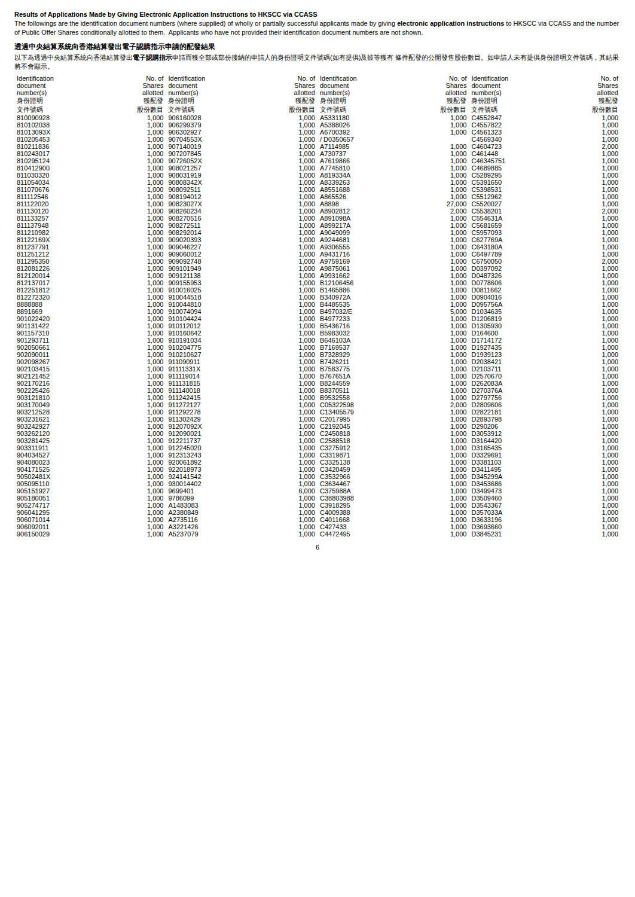Results of Applications Made by Giving Electronic Application Instructions to HKSCC via CCASS
The followings are the identification document numbers (where supplied) of wholly or partially successful applicants made by giving electronic application instructions to HKSCC via CCASS and the number of Public Offer Shares conditionally allotted to them. Applicants who have not provided their identification document numbers are not shown.
透過中央結算系統向香港結算發出電子認購指示申請的配發結果
以下為透過中央結算系統向香港結算發出電子認購指示申請而獲全部或部份接納的申請人的身份證明文件號碼(如有提供)及彼等獲有 條件配發的公開發售股份數目。如申請人未有提供身份證明文件號碼，其結果將不會顯示。
| Identification document number(s) 身份證明 文件號碼 | No. of Shares allotted 獲配發 股份數目 | Identification document number(s) 身份證明 文件號碼 | No. of Shares allotted 獲配發 股份數目 | Identification document number(s) 身份證明 文件號碼 | No. of Shares allotted 獲配發 股份數目 | Identification document number(s) 身份證明 文件號碼 | No. of Shares allotted 獲配發 股份數目 |
| --- | --- | --- | --- | --- | --- | --- | --- |
| 810090928 | 1,000 | 906160028 | 1,000 | A5331180 | 1,000 | C4552847 | 1,000 |
| 810102038 | 1,000 | 906299379 | 1,000 | A5388026 | 1,000 | C4557822 | 1,000 |
| 81013093X | 1,000 | 906302927 | 1,000 | A6700392 | 1,000 | C4561323 | 1,000 |
| 810205453 | 1,000 | 90704553X | 1,000 | / D0350657 | | C4569340 | 1,000 |
| 810211836 | 1,000 | 907140019 | 1,000 | A7114985 | 1,000 | C4604723 | 2,000 |
| 810243017 | 1,000 | 907207845 | 1,000 | A730737 | 1,000 | C461448 | 1,000 |
| 810295124 | 1,000 | 90726052X | 1,000 | A7619866 | 1,000 | C46345751 | 1,000 |
| 810412900 | 1,000 | 908021257 | 1,000 | A7745810 | 1,000 | C4689885 | 1,000 |
| 811030320 | 1,000 | 908031919 | 1,000 | A819334A | 1,000 | C5289295 | 1,000 |
| 811054034 | 1,000 | 90808342X | 1,000 | A8339263 | 1,000 | C5391650 | 1,000 |
| 811070676 | 1,000 | 908092511 | 1,000 | A8551688 | 1,000 | C5398531 | 1,000 |
| 811112546 | 1,000 | 908194012 | 1,000 | A865526 | 1,000 | C5512962 | 1,000 |
| 811122020 | 1,000 | 90823027X | 1,000 | A8898 | 27,000 | C5520027 | 1,000 |
| 811130120 | 1,000 | 908260234 | 1,000 | A8902812 | 2,000 | C5538201 | 2,000 |
| 811133257 | 1,000 | 908270516 | 1,000 | A891098A | 1,000 | C554631A | 1,000 |
| 811137948 | 1,000 | 908272511 | 1,000 | A899217A | 1,000 | C5681659 | 1,000 |
| 811210982 | 1,000 | 908292014 | 1,000 | A9049099 | 1,000 | C5957093 | 1,000 |
| 81122169X | 1,000 | 909020393 | 1,000 | A9244681 | 1,000 | C627769A | 1,000 |
| 811237791 | 1,000 | 909046227 | 1,000 | A9306555 | 1,000 | C643180A | 1,000 |
| 811251212 | 1,000 | 909060012 | 1,000 | A9431716 | 1,000 | C6497789 | 1,000 |
| 811295350 | 1,000 | 909092748 | 1,000 | A9759169 | 1,000 | C6750050 | 2,000 |
| 812081226 | 1,000 | 909101949 | 1,000 | A9875061 | 1,000 | D0397092 | 1,000 |
| 812120014 | 1,000 | 909121138 | 1,000 | A9931662 | 1,000 | D0487326 | 1,000 |
| 812137017 | 1,000 | 909155953 | 1,000 | B12106456 | 1,000 | D0778606 | 1,000 |
| 812251812 | 1,000 | 910016025 | 1,000 | B1465886 | 1,000 | D0811662 | 1,000 |
| 812272320 | 1,000 | 910044518 | 1,000 | B340972A | 1,000 | D0904016 | 1,000 |
| 8888888 | 1,000 | 910044810 | 1,000 | B4485535 | 1,000 | D095756A | 1,000 |
| 8891669 | 1,000 | 910074094 | 1,000 | B497032/E | 5,000 | D1034635 | 1,000 |
| 901022420 | 1,000 | 910104424 | 1,000 | B4977233 | 1,000 | D1206819 | 1,000 |
| 901131422 | 1,000 | 910112012 | 1,000 | B5436716 | 1,000 | D1305930 | 1,000 |
| 901157310 | 1,000 | 910160642 | 1,000 | B5983032 | 1,000 | D164600 | 1,000 |
| 901293711 | 1,000 | 910191034 | 1,000 | B646103A | 1,000 | D1714172 | 1,000 |
| 902050661 | 1,000 | 910204775 | 1,000 | B7169537 | 1,000 | D1927435 | 1,000 |
| 902090011 | 1,000 | 910210627 | 1,000 | B7328929 | 1,000 | D1939123 | 1,000 |
| 902098267 | 1,000 | 911090911 | 1,000 | B7426211 | 1,000 | D2038421 | 1,000 |
| 902103415 | 1,000 | 91111331X | 1,000 | B7583775 | 1,000 | D2103711 | 1,000 |
| 902121452 | 1,000 | 911119014 | 1,000 | B767651A | 1,000 | D2570670 | 1,000 |
| 902170216 | 1,000 | 911131815 | 1,000 | B8244559 | 1,000 | D262083A | 1,000 |
| 902225426 | 1,000 | 911140018 | 1,000 | B8370511 | 1,000 | D270376A | 1,000 |
| 903121810 | 1,000 | 911242415 | 1,000 | B9532558 | 1,000 | D2797756 | 1,000 |
| 903170049 | 1,000 | 911272127 | 1,000 | C05322598 | 2,000 | D2809606 | 1,000 |
| 903212528 | 1,000 | 911292278 | 1,000 | C13405579 | 1,000 | D2822181 | 1,000 |
| 903231621 | 1,000 | 911302429 | 1,000 | C2017995 | 1,000 | D2893798 | 1,000 |
| 903242927 | 1,000 | 91207092X | 1,000 | C2192045 | 1,000 | D290206 | 1,000 |
| 903262120 | 1,000 | 912090021 | 1,000 | C2450818 | 1,000 | D3053912 | 1,000 |
| 903281425 | 1,000 | 912211737 | 1,000 | C2588518 | 1,000 | D3164420 | 1,000 |
| 903311911 | 1,000 | 912245020 | 1,000 | C3275912 | 1,000 | D3165435 | 1,000 |
| 904034527 | 1,000 | 912313243 | 1,000 | C3319871 | 1,000 | D3329691 | 1,000 |
| 904080023 | 1,000 | 920061892 | 1,000 | C3325138 | 1,000 | D3381103 | 1,000 |
| 904171525 | 1,000 | 922018973 | 1,000 | C3420459 | 1,000 | D3411495 | 1,000 |
| 90502481X | 1,000 | 924141542 | 1,000 | C3532966 | 1,000 | D345299A | 1,000 |
| 905095110 | 1,000 | 930014402 | 1,000 | C3634467 | 1,000 | D3453686 | 1,000 |
| 905151927 | 1,000 | 9699401 | 6,000 | C375988A | 1,000 | D3499473 | 1,000 |
| 905180051 | 1,000 | 9786099 | 1,000 | C38803988 | 1,000 | D3509460 | 1,000 |
| 905274717 | 1,000 | A1483083 | 1,000 | C3918295 | 1,000 | D3543367 | 1,000 |
| 906041295 | 1,000 | A2380849 | 1,000 | C4009388 | 1,000 | D357033A | 1,000 |
| 906071014 | 1,000 | A2735116 | 1,000 | C4011668 | 1,000 | D3633196 | 1,000 |
| 906092011 | 1,000 | A3221426 | 1,000 | C427433 | 1,000 | D3693660 | 1,000 |
| 906150029 | 1,000 | A5237079 | 1,000 | C4472495 | 1,000 | D3845231 | 1,000 |
6